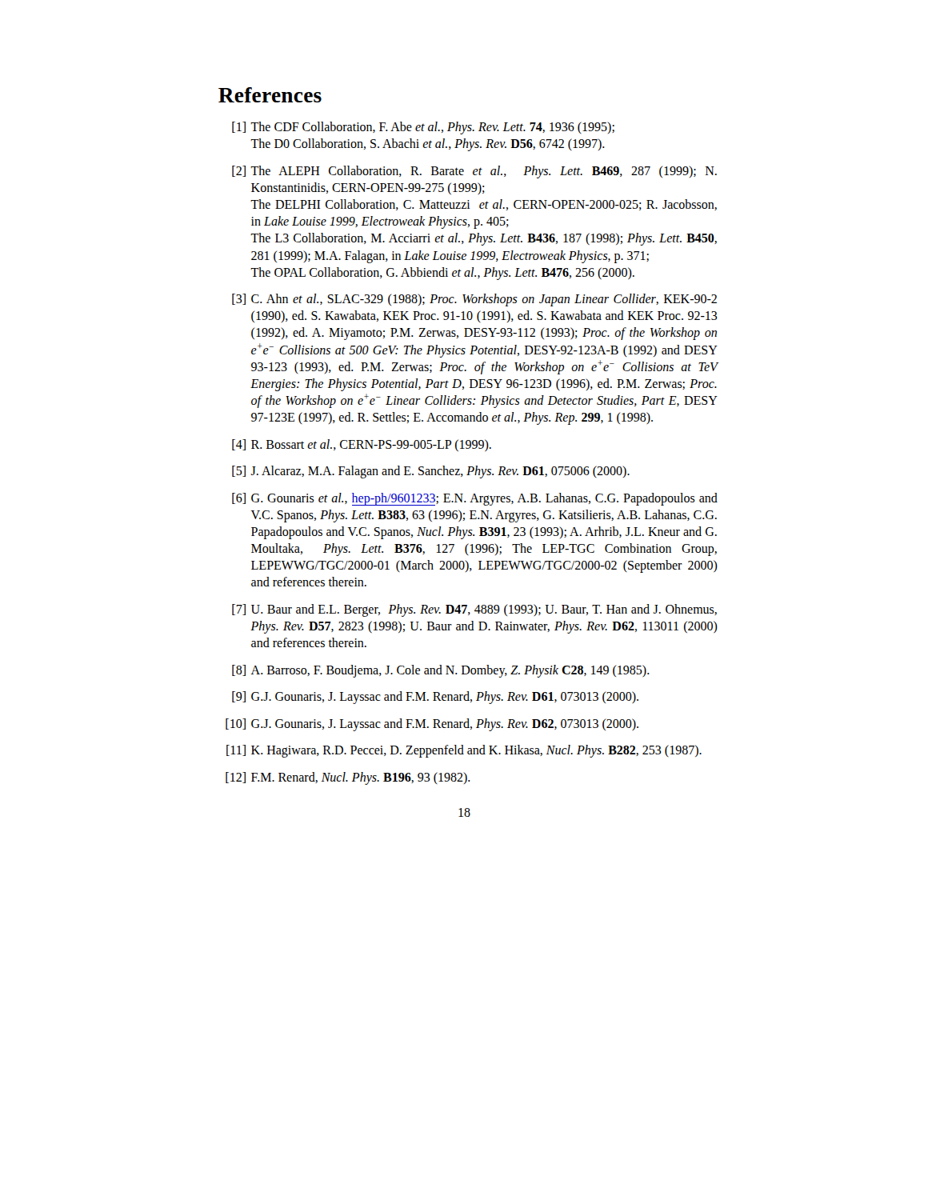References
[1] The CDF Collaboration, F. Abe et al., Phys. Rev. Lett. 74, 1936 (1995);
The D0 Collaboration, S. Abachi et al., Phys. Rev. D56, 6742 (1997).
[2] The ALEPH Collaboration, R. Barate et al., Phys. Lett. B469, 287 (1999); N. Konstantinidis, CERN-OPEN-99-275 (1999);
The DELPHI Collaboration, C. Matteuzzi et al., CERN-OPEN-2000-025; R. Jacobsson, in Lake Louise 1999, Electroweak Physics, p. 405;
The L3 Collaboration, M. Acciarri et al., Phys. Lett. B436, 187 (1998); Phys. Lett. B450, 281 (1999); M.A. Falagan, in Lake Louise 1999, Electroweak Physics, p. 371;
The OPAL Collaboration, G. Abbiendi et al., Phys. Lett. B476, 256 (2000).
[3] C. Ahn et al., SLAC-329 (1988); Proc. Workshops on Japan Linear Collider, KEK-90-2 (1990), ed. S. Kawabata, KEK Proc. 91-10 (1991), ed. S. Kawabata and KEK Proc. 92-13 (1992), ed. A. Miyamoto; P.M. Zerwas, DESY-93-112 (1993); Proc. of the Workshop on e+e− Collisions at 500 GeV: The Physics Potential, DESY-92-123A-B (1992) and DESY 93-123 (1993), ed. P.M. Zerwas; Proc. of the Workshop on e+e− Collisions at TeV Energies: The Physics Potential, Part D, DESY 96-123D (1996), ed. P.M. Zerwas; Proc. of the Workshop on e+e− Linear Colliders: Physics and Detector Studies, Part E, DESY 97-123E (1997), ed. R. Settles; E. Accomando et al., Phys. Rep. 299, 1 (1998).
[4] R. Bossart et al., CERN-PS-99-005-LP (1999).
[5] J. Alcaraz, M.A. Falagan and E. Sanchez, Phys. Rev. D61, 075006 (2000).
[6] G. Gounaris et al., hep-ph/9601233; E.N. Argyres, A.B. Lahanas, C.G. Papadopoulos and V.C. Spanos, Phys. Lett. B383, 63 (1996); E.N. Argyres, G. Katsilieris, A.B. Lahanas, C.G. Papadopoulos and V.C. Spanos, Nucl. Phys. B391, 23 (1993); A. Arhrib, J.L. Kneur and G. Moultaka, Phys. Lett. B376, 127 (1996); The LEP-TGC Combination Group, LEPEWWG/TGC/2000-01 (March 2000), LEPEWWG/TGC/2000-02 (September 2000) and references therein.
[7] U. Baur and E.L. Berger, Phys. Rev. D47, 4889 (1993); U. Baur, T. Han and J. Ohnemus, Phys. Rev. D57, 2823 (1998); U. Baur and D. Rainwater, Phys. Rev. D62, 113011 (2000) and references therein.
[8] A. Barroso, F. Boudjema, J. Cole and N. Dombey, Z. Physik C28, 149 (1985).
[9] G.J. Gounaris, J. Layssac and F.M. Renard, Phys. Rev. D61, 073013 (2000).
[10] G.J. Gounaris, J. Layssac and F.M. Renard, Phys. Rev. D62, 073013 (2000).
[11] K. Hagiwara, R.D. Peccei, D. Zeppenfeld and K. Hikasa, Nucl. Phys. B282, 253 (1987).
[12] F.M. Renard, Nucl. Phys. B196, 93 (1982).
18